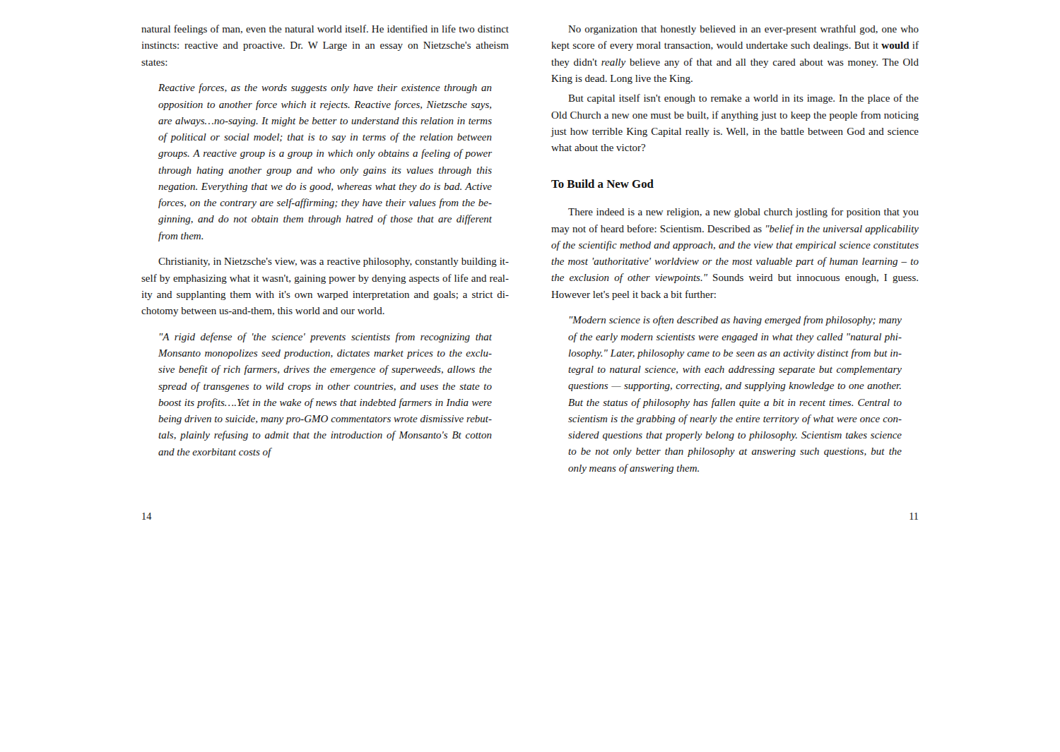natural feelings of man, even the natural world itself. He identified in life two distinct instincts: reactive and proactive. Dr. W Large in an essay on Nietzsche's atheism states:
Reactive forces, as the words suggests only have their existence through an opposition to another force which it rejects. Reactive forces, Nietzsche says, are always…no-saying. It might be better to understand this relation in terms of political or social model; that is to say in terms of the relation between groups. A reactive group is a group in which only obtains a feeling of power through hating another group and who only gains its values through this negation. Everything that we do is good, whereas what they do is bad. Active forces, on the contrary are self-affirming; they have their values from the beginning, and do not obtain them through hatred of those that are different from them.
Christianity, in Nietzsche's view, was a reactive philosophy, constantly building itself by emphasizing what it wasn't, gaining power by denying aspects of life and reality and supplanting them with it's own warped interpretation and goals; a strict dichotomy between us-and-them, this world and our world.
"A rigid defense of 'the science' prevents scientists from recognizing that Monsanto monopolizes seed production, dictates market prices to the exclusive benefit of rich farmers, drives the emergence of superweeds, allows the spread of transgenes to wild crops in other countries, and uses the state to boost its profits….Yet in the wake of news that indebted farmers in India were being driven to suicide, many pro-GMO commentators wrote dismissive rebuttals, plainly refusing to admit that the introduction of Monsanto's Bt cotton and the exorbitant costs of
14
No organization that honestly believed in an ever-present wrathful god, one who kept score of every moral transaction, would undertake such dealings. But it would if they didn't really believe any of that and all they cared about was money. The Old King is dead. Long live the King.
But capital itself isn't enough to remake a world in its image. In the place of the Old Church a new one must be built, if anything just to keep the people from noticing just how terrible King Capital really is. Well, in the battle between God and science what about the victor?
To Build a New God
There indeed is a new religion, a new global church jostling for position that you may not of heard before: Scientism. Described as "belief in the universal applicability of the scientific method and approach, and the view that empirical science constitutes the most 'authoritative' worldview or the most valuable part of human learning – to the exclusion of other viewpoints." Sounds weird but innocuous enough, I guess. However let's peel it back a bit further:
"Modern science is often described as having emerged from philosophy; many of the early modern scientists were engaged in what they called "natural philosophy." Later, philosophy came to be seen as an activity distinct from but integral to natural science, with each addressing separate but complementary questions — supporting, correcting, and supplying knowledge to one another. But the status of philosophy has fallen quite a bit in recent times. Central to scientism is the grabbing of nearly the entire territory of what were once considered questions that properly belong to philosophy. Scientism takes science to be not only better than philosophy at answering such questions, but the only means of answering them.
11